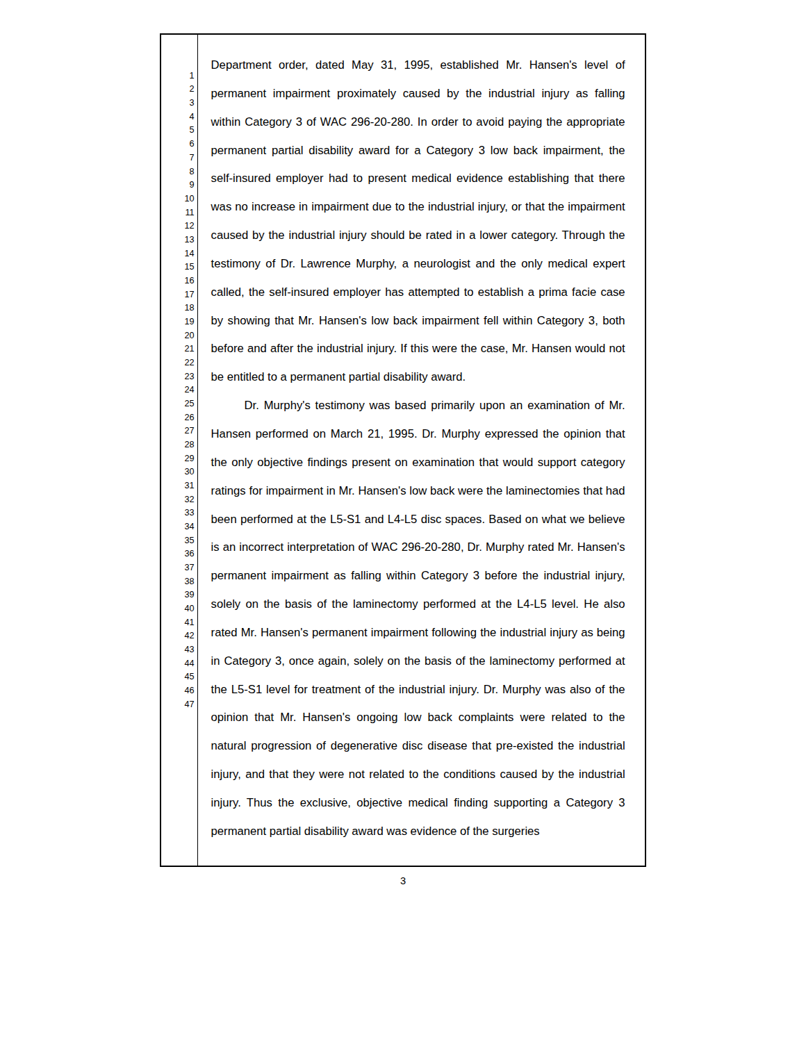1
2
3
4
5
6
7
8
9
10
11
12
13
14
15
16
17
18
19
20
21
22
23
24
25
26
27
28
29
30
31
32
33
34
35
36
37
38
39
40
41
42
43
44
45
46
47
Department order, dated May 31, 1995, established Mr. Hansen's level of permanent impairment proximately caused by the industrial injury as falling within Category 3 of WAC 296-20-280. In order to avoid paying the appropriate permanent partial disability award for a Category 3 low back impairment, the self-insured employer had to present medical evidence establishing that there was no increase in impairment due to the industrial injury, or that the impairment caused by the industrial injury should be rated in a lower category. Through the testimony of Dr. Lawrence Murphy, a neurologist and the only medical expert called, the self-insured employer has attempted to establish a prima facie case by showing that Mr. Hansen's low back impairment fell within Category 3, both before and after the industrial injury. If this were the case, Mr. Hansen would not be entitled to a permanent partial disability award.
Dr. Murphy's testimony was based primarily upon an examination of Mr. Hansen performed on March 21, 1995. Dr. Murphy expressed the opinion that the only objective findings present on examination that would support category ratings for impairment in Mr. Hansen's low back were the laminectomies that had been performed at the L5-S1 and L4-L5 disc spaces. Based on what we believe is an incorrect interpretation of WAC 296-20-280, Dr. Murphy rated Mr. Hansen's permanent impairment as falling within Category 3 before the industrial injury, solely on the basis of the laminectomy performed at the L4-L5 level. He also rated Mr. Hansen's permanent impairment following the industrial injury as being in Category 3, once again, solely on the basis of the laminectomy performed at the L5-S1 level for treatment of the industrial injury. Dr. Murphy was also of the opinion that Mr. Hansen's ongoing low back complaints were related to the natural progression of degenerative disc disease that pre-existed the industrial injury, and that they were not related to the conditions caused by the industrial injury. Thus the exclusive, objective medical finding supporting a Category 3 permanent partial disability award was evidence of the surgeries
3